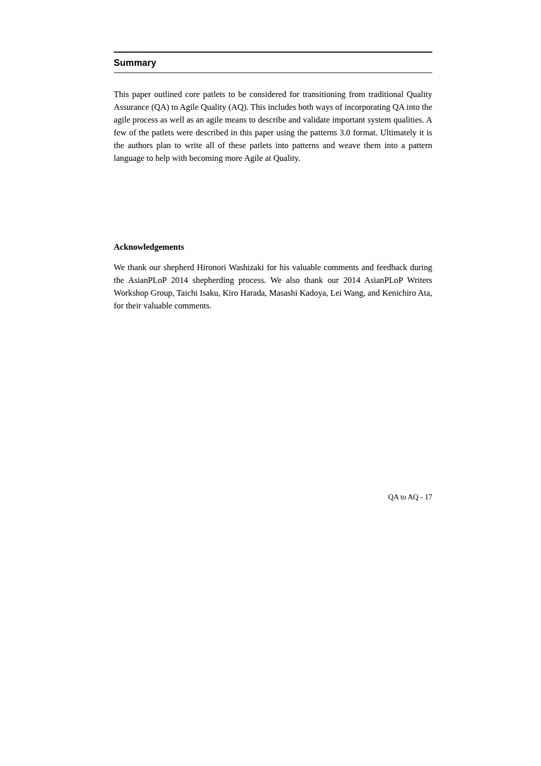Summary
This paper outlined core patlets to be considered for transitioning from traditional Quality Assurance (QA) to Agile Quality (AQ). This includes both ways of incorporating QA into the agile process as well as an agile means to describe and validate important system qualities. A few of the patlets were described in this paper using the patterns 3.0 format. Ultimately it is the authors plan to write all of these patlets into patterns and weave them into a pattern language to help with becoming more Agile at Quality.
Acknowledgements
We thank our shepherd Hironori Washizaki for his valuable comments and feedback during the AsianPLoP 2014 shepherding process. We also thank our 2014 AsianPLoP Writers Workshop Group, Taichi Isaku, Kiro Harada, Masashi Kadoya, Lei Wang, and Kenichiro Ata, for their valuable comments.
QA to AQ - 17